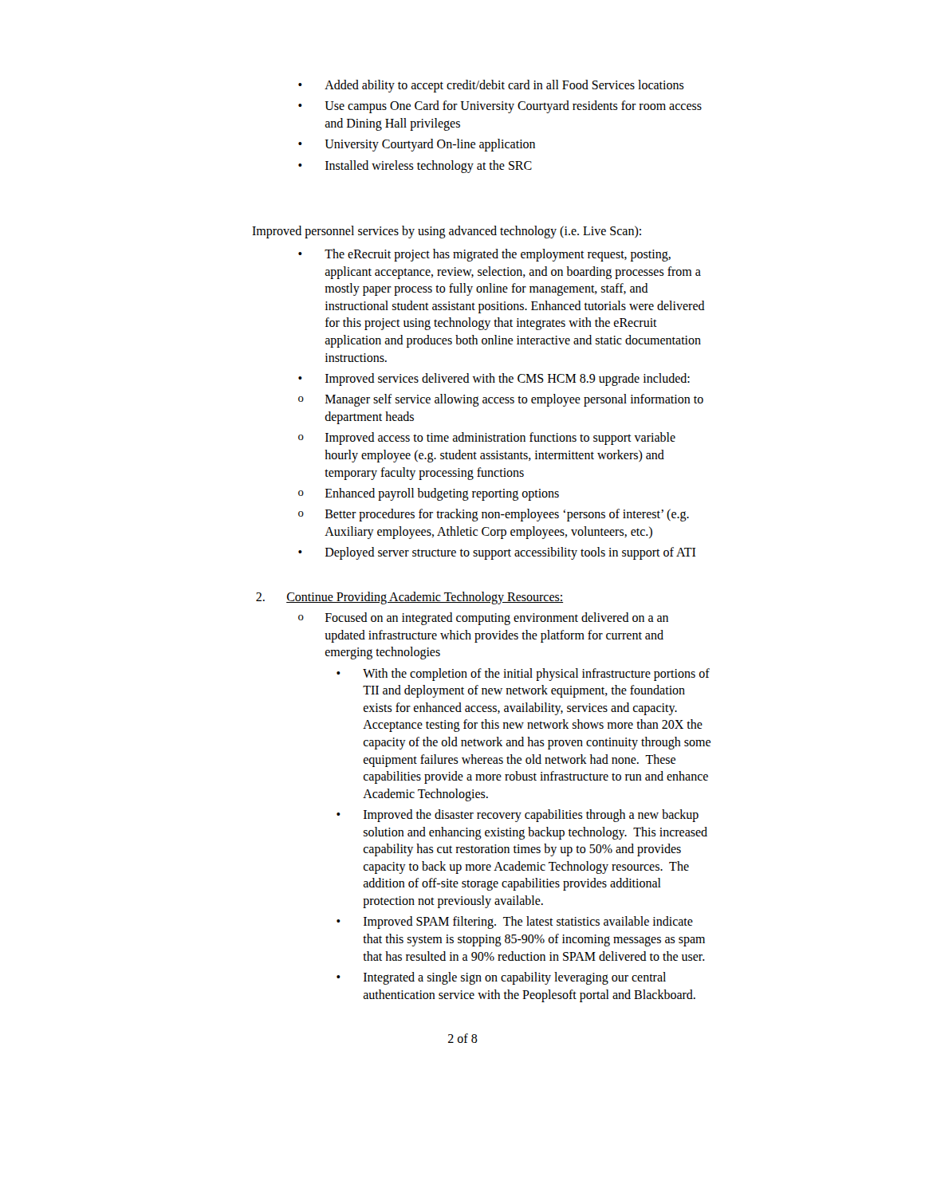Added ability to accept credit/debit card in all Food Services locations
Use campus One Card for University Courtyard residents for room access and Dining Hall privileges
University Courtyard On-line application
Installed wireless technology at the SRC
Improved personnel services by using advanced technology (i.e. Live Scan):
The eRecruit project has migrated the employment request, posting, applicant acceptance, review, selection, and on boarding processes from a mostly paper process to fully online for management, staff, and instructional student assistant positions. Enhanced tutorials were delivered for this project using technology that integrates with the eRecruit application and produces both online interactive and static documentation instructions.
Improved services delivered with the CMS HCM 8.9 upgrade included:
Manager self service allowing access to employee personal information to department heads
Improved access to time administration functions to support variable hourly employee (e.g. student assistants, intermittent workers) and temporary faculty processing functions
Enhanced payroll budgeting reporting options
Better procedures for tracking non-employees ‘persons of interest’ (e.g. Auxiliary employees, Athletic Corp employees, volunteers, etc.)
Deployed server structure to support accessibility tools in support of ATI
Continue Providing Academic Technology Resources:
Focused on an integrated computing environment delivered on a an updated infrastructure which provides the platform for current and emerging technologies
With the completion of the initial physical infrastructure portions of TII and deployment of new network equipment, the foundation exists for enhanced access, availability, services and capacity. Acceptance testing for this new network shows more than 20X the capacity of the old network and has proven continuity through some equipment failures whereas the old network had none. These capabilities provide a more robust infrastructure to run and enhance Academic Technologies.
Improved the disaster recovery capabilities through a new backup solution and enhancing existing backup technology. This increased capability has cut restoration times by up to 50% and provides capacity to back up more Academic Technology resources. The addition of off-site storage capabilities provides additional protection not previously available.
Improved SPAM filtering. The latest statistics available indicate that this system is stopping 85-90% of incoming messages as spam that has resulted in a 90% reduction in SPAM delivered to the user.
Integrated a single sign on capability leveraging our central authentication service with the Peoplesoft portal and Blackboard.
2 of 8